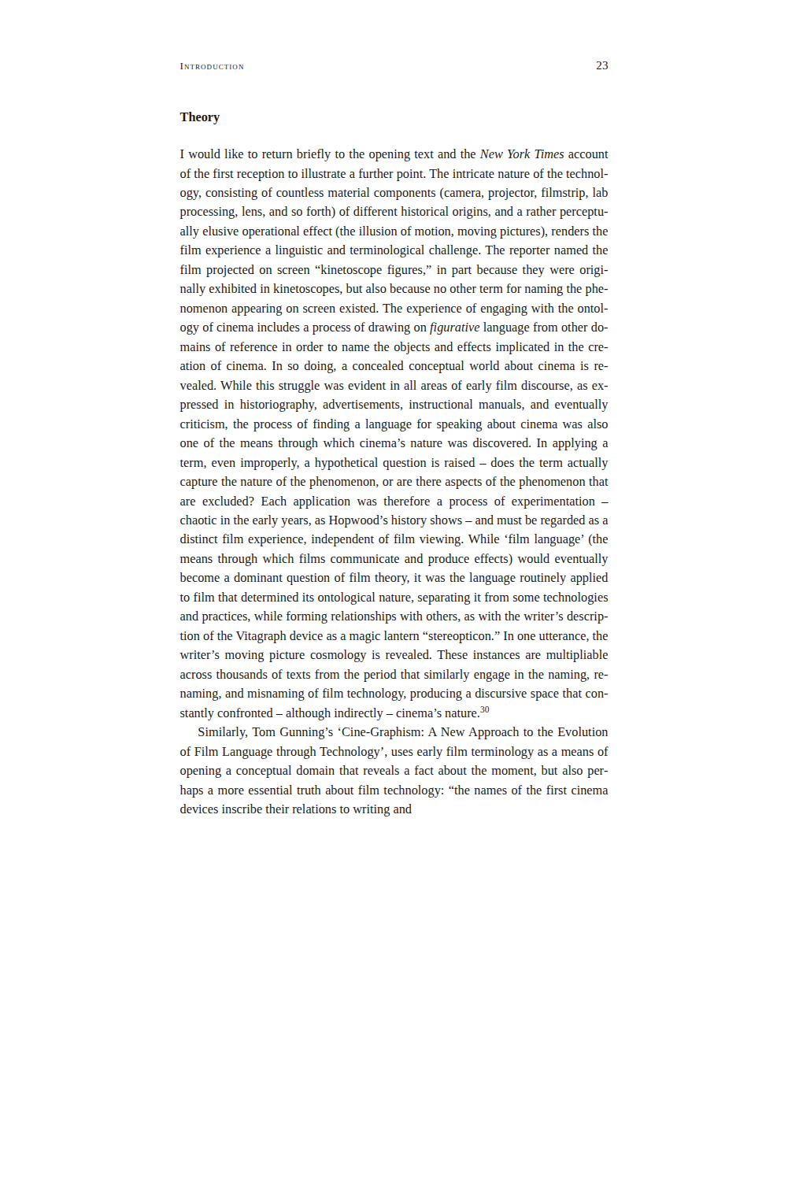Introduction 23
Theory
I would like to return briefly to the opening text and the New York Times account of the first reception to illustrate a further point. The intricate nature of the technology, consisting of countless material components (camera, projector, filmstrip, lab processing, lens, and so forth) of different historical origins, and a rather perceptually elusive operational effect (the illusion of motion, moving pictures), renders the film experience a linguistic and terminological challenge. The reporter named the film projected on screen “kinetoscope figures,” in part because they were originally exhibited in kinetoscopes, but also because no other term for naming the phenomenon appearing on screen existed. The experience of engaging with the ontology of cinema includes a process of drawing on figurative language from other domains of reference in order to name the objects and effects implicated in the creation of cinema. In so doing, a concealed conceptual world about cinema is revealed. While this struggle was evident in all areas of early film discourse, as expressed in historiography, advertisements, instructional manuals, and eventually criticism, the process of finding a language for speaking about cinema was also one of the means through which cinema’s nature was discovered. In applying a term, even improperly, a hypothetical question is raised – does the term actually capture the nature of the phenomenon, or are there aspects of the phenomenon that are excluded? Each application was therefore a process of experimentation – chaotic in the early years, as Hopwood’s history shows – and must be regarded as a distinct film experience, independent of film viewing. While ‘film language’ (the means through which films communicate and produce effects) would eventually become a dominant question of film theory, it was the language routinely applied to film that determined its ontological nature, separating it from some technologies and practices, while forming relationships with others, as with the writer’s description of the Vitagraph device as a magic lantern “stereopticon.” In one utterance, the writer’s moving picture cosmology is revealed. These instances are multipliable across thousands of texts from the period that similarly engage in the naming, renaming, and misnaming of film technology, producing a discursive space that constantly confronted – although indirectly – cinema’s nature.30
Similarly, Tom Gunning’s ‘Cine-Graphism: A New Approach to the Evolution of Film Language through Technology’, uses early film terminology as a means of opening a conceptual domain that reveals a fact about the moment, but also perhaps a more essential truth about film technology: “the names of the first cinema devices inscribe their relations to writing and